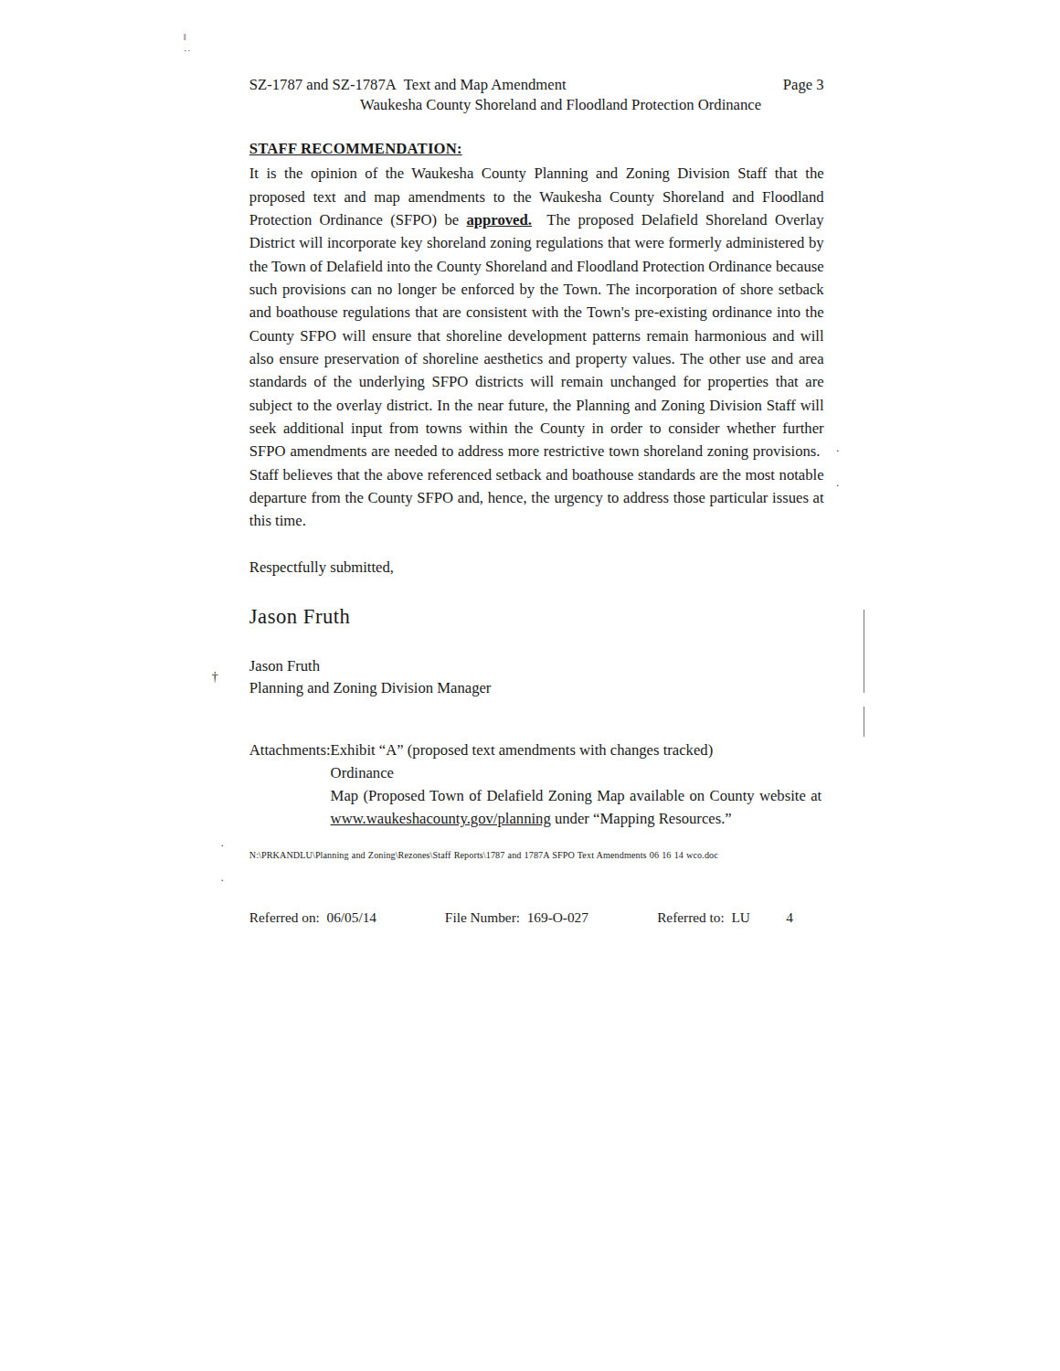‖ ․․
SZ-1787 and SZ-1787A Text and Map Amendment Page 3
Waukesha County Shoreland and Floodland Protection Ordinance
STAFF RECOMMENDATION:
It is the opinion of the Waukesha County Planning and Zoning Division Staff that the proposed text and map amendments to the Waukesha County Shoreland and Floodland Protection Ordinance (SFPO) be approved. The proposed Delafield Shoreland Overlay District will incorporate key shoreland zoning regulations that were formerly administered by the Town of Delafield into the County Shoreland and Floodland Protection Ordinance because such provisions can no longer be enforced by the Town. The incorporation of shore setback and boathouse regulations that are consistent with the Town's pre-existing ordinance into the County SFPO will ensure that shoreline development patterns remain harmonious and will also ensure preservation of shoreline aesthetics and property values. The other use and area standards of the underlying SFPO districts will remain unchanged for properties that are subject to the overlay district. In the near future, the Planning and Zoning Division Staff will seek additional input from towns within the County in order to consider whether further SFPO amendments are needed to address more restrictive town shoreland zoning provisions. Staff believes that the above referenced setback and boathouse standards are the most notable departure from the County SFPO and, hence, the urgency to address those particular issues at this time.
Respectfully submitted,
Jason Fruth
Jason Fruth
Planning and Zoning Division Manager
| Attachments: | Exhibit “A” (proposed text amendments with changes tracked) Ordinance Map (Proposed Town of Delafield Zoning Map available on County website at www.waukeshacounty.gov/planning under “Mapping Resources.” |
N:\PRKANDLU\Planning and Zoning\Rezones\Staff Reports\1787 and 1787A SFPO Text Amendments 06 16 14 wco.doc
†
·
·
·
·
·
Referred on: 06/05/14 File Number: 169-O-027 Referred to: LU 4